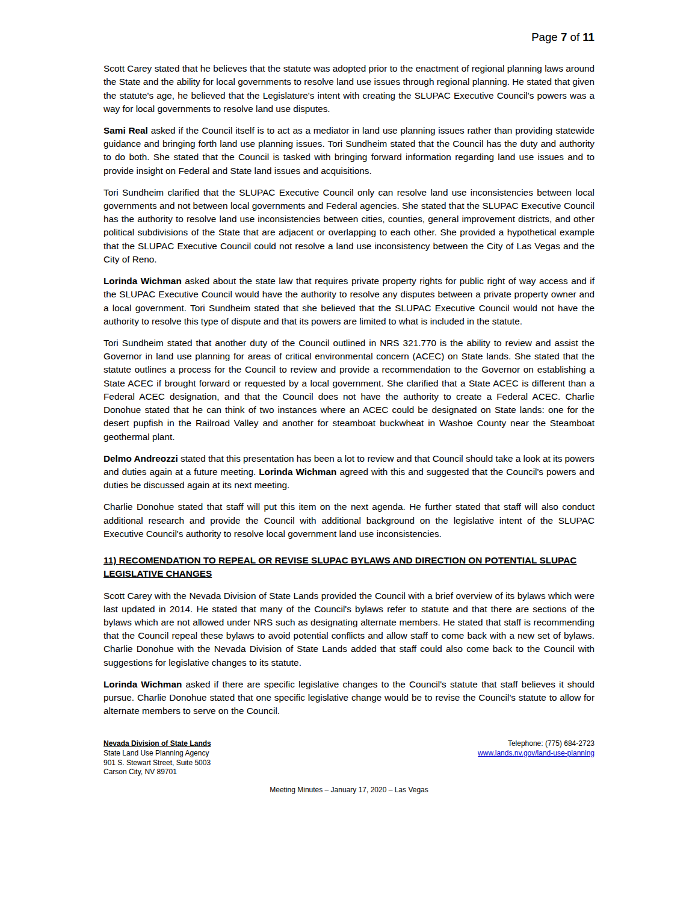Page 7 of 11
Scott Carey stated that he believes that the statute was adopted prior to the enactment of regional planning laws around the State and the ability for local governments to resolve land use issues through regional planning. He stated that given the statute's age, he believed that the Legislature's intent with creating the SLUPAC Executive Council's powers was a way for local governments to resolve land use disputes.
Sami Real asked if the Council itself is to act as a mediator in land use planning issues rather than providing statewide guidance and bringing forth land use planning issues. Tori Sundheim stated that the Council has the duty and authority to do both. She stated that the Council is tasked with bringing forward information regarding land use issues and to provide insight on Federal and State land issues and acquisitions.
Tori Sundheim clarified that the SLUPAC Executive Council only can resolve land use inconsistencies between local governments and not between local governments and Federal agencies. She stated that the SLUPAC Executive Council has the authority to resolve land use inconsistencies between cities, counties, general improvement districts, and other political subdivisions of the State that are adjacent or overlapping to each other. She provided a hypothetical example that the SLUPAC Executive Council could not resolve a land use inconsistency between the City of Las Vegas and the City of Reno.
Lorinda Wichman asked about the state law that requires private property rights for public right of way access and if the SLUPAC Executive Council would have the authority to resolve any disputes between a private property owner and a local government. Tori Sundheim stated that she believed that the SLUPAC Executive Council would not have the authority to resolve this type of dispute and that its powers are limited to what is included in the statute.
Tori Sundheim stated that another duty of the Council outlined in NRS 321.770 is the ability to review and assist the Governor in land use planning for areas of critical environmental concern (ACEC) on State lands. She stated that the statute outlines a process for the Council to review and provide a recommendation to the Governor on establishing a State ACEC if brought forward or requested by a local government. She clarified that a State ACEC is different than a Federal ACEC designation, and that the Council does not have the authority to create a Federal ACEC. Charlie Donohue stated that he can think of two instances where an ACEC could be designated on State lands: one for the desert pupfish in the Railroad Valley and another for steamboat buckwheat in Washoe County near the Steamboat geothermal plant.
Delmo Andreozzi stated that this presentation has been a lot to review and that Council should take a look at its powers and duties again at a future meeting. Lorinda Wichman agreed with this and suggested that the Council's powers and duties be discussed again at its next meeting.
Charlie Donohue stated that staff will put this item on the next agenda. He further stated that staff will also conduct additional research and provide the Council with additional background on the legislative intent of the SLUPAC Executive Council's authority to resolve local government land use inconsistencies.
11) RECOMENDATION TO REPEAL OR REVISE SLUPAC BYLAWS AND DIRECTION ON POTENTIAL SLUPAC LEGISLATIVE CHANGES
Scott Carey with the Nevada Division of State Lands provided the Council with a brief overview of its bylaws which were last updated in 2014. He stated that many of the Council's bylaws refer to statute and that there are sections of the bylaws which are not allowed under NRS such as designating alternate members. He stated that staff is recommending that the Council repeal these bylaws to avoid potential conflicts and allow staff to come back with a new set of bylaws. Charlie Donohue with the Nevada Division of State Lands added that staff could also come back to the Council with suggestions for legislative changes to its statute.
Lorinda Wichman asked if there are specific legislative changes to the Council's statute that staff believes it should pursue. Charlie Donohue stated that one specific legislative change would be to revise the Council's statute to allow for alternate members to serve on the Council.
Nevada Division of State Lands
State Land Use Planning Agency
901 S. Stewart Street, Suite 5003
Carson City, NV 89701
Telephone: (775) 684-2723
www.lands.nv.gov/land-use-planning
Meeting Minutes – January 17, 2020 – Las Vegas